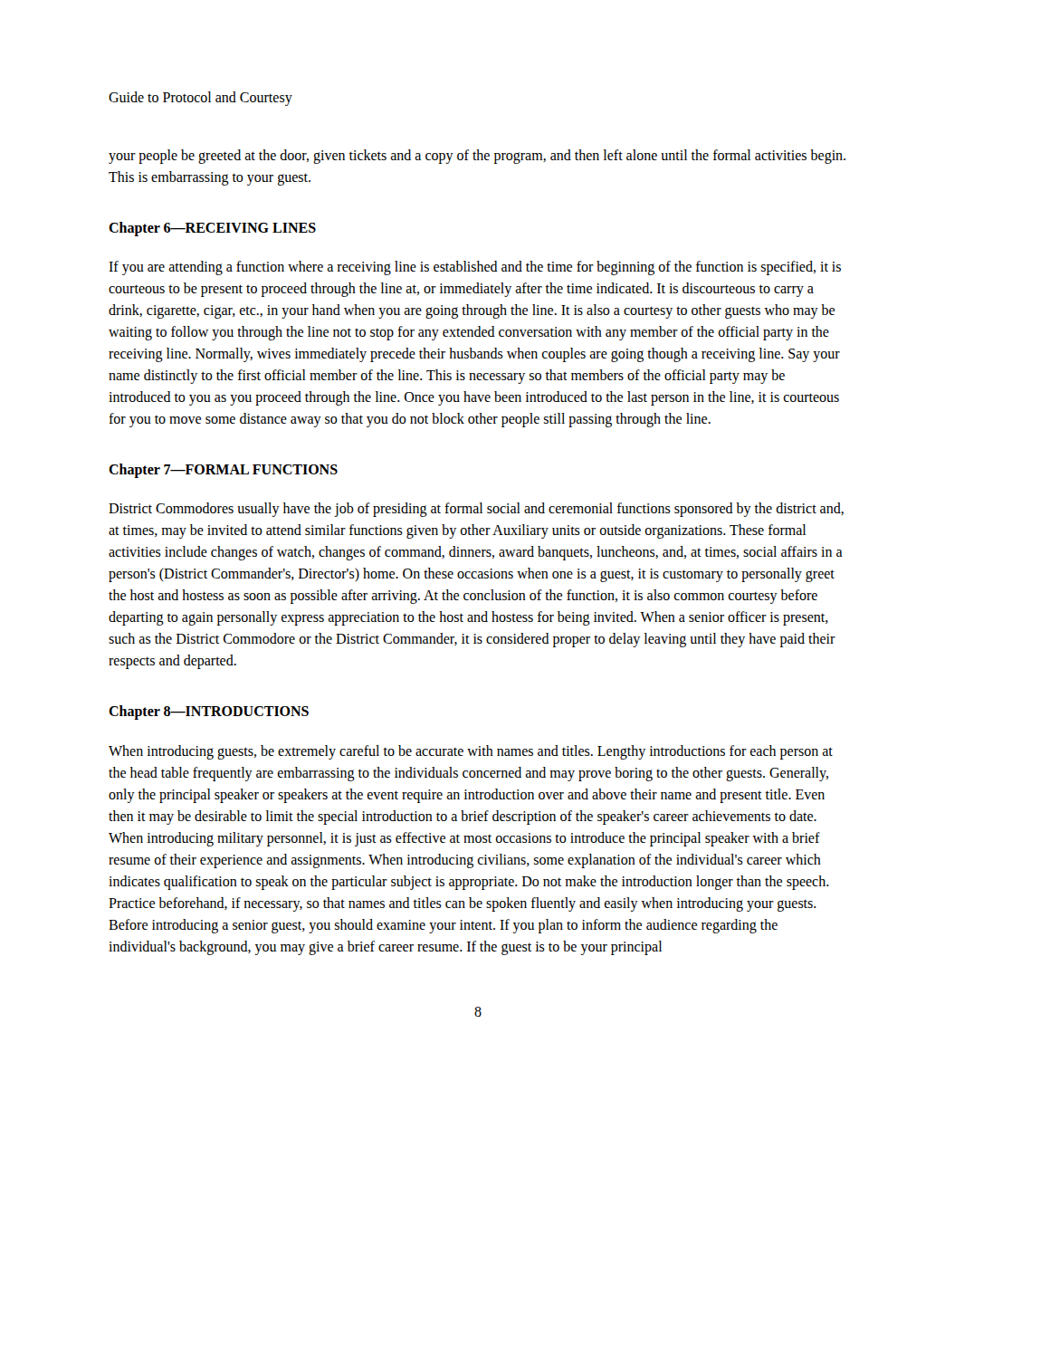Guide to Protocol and Courtesy
your people be greeted at the door, given tickets and a copy of the program, and then left alone until the formal activities begin. This is embarrassing to your guest.
Chapter 6—RECEIVING LINES
If you are attending a function where a receiving line is established and the time for beginning of the function is specified, it is courteous to be present to proceed through the line at, or immediately after the time indicated. It is discourteous to carry a drink, cigarette, cigar, etc., in your hand when you are going through the line. It is also a courtesy to other guests who may be waiting to follow you through the line not to stop for any extended conversation with any member of the official party in the receiving line. Normally, wives immediately precede their husbands when couples are going though a receiving line. Say your name distinctly to the first official member of the line. This is necessary so that members of the official party may be introduced to you as you proceed through the line. Once you have been introduced to the last person in the line, it is courteous for you to move some distance away so that you do not block other people still passing through the line.
Chapter 7—FORMAL FUNCTIONS
District Commodores usually have the job of presiding at formal social and ceremonial functions sponsored by the district and, at times, may be invited to attend similar functions given by other Auxiliary units or outside organizations. These formal activities include changes of watch, changes of command, dinners, award banquets, luncheons, and, at times, social affairs in a person's (District Commander's, Director's) home. On these occasions when one is a guest, it is customary to personally greet the host and hostess as soon as possible after arriving. At the conclusion of the function, it is also common courtesy before departing to again personally express appreciation to the host and hostess for being invited. When a senior officer is present, such as the District Commodore or the District Commander, it is considered proper to delay leaving until they have paid their respects and departed.
Chapter 8—INTRODUCTIONS
When introducing guests, be extremely careful to be accurate with names and titles. Lengthy introductions for each person at the head table frequently are embarrassing to the individuals concerned and may prove boring to the other guests. Generally, only the principal speaker or speakers at the event require an introduction over and above their name and present title. Even then it may be desirable to limit the special introduction to a brief description of the speaker's career achievements to date. When introducing military personnel, it is just as effective at most occasions to introduce the principal speaker with a brief resume of their experience and assignments. When introducing civilians, some explanation of the individual's career which indicates qualification to speak on the particular subject is appropriate. Do not make the introduction longer than the speech. Practice beforehand, if necessary, so that names and titles can be spoken fluently and easily when introducing your guests. Before introducing a senior guest, you should examine your intent. If you plan to inform the audience regarding the individual's background, you may give a brief career resume. If the guest is to be your principal
8